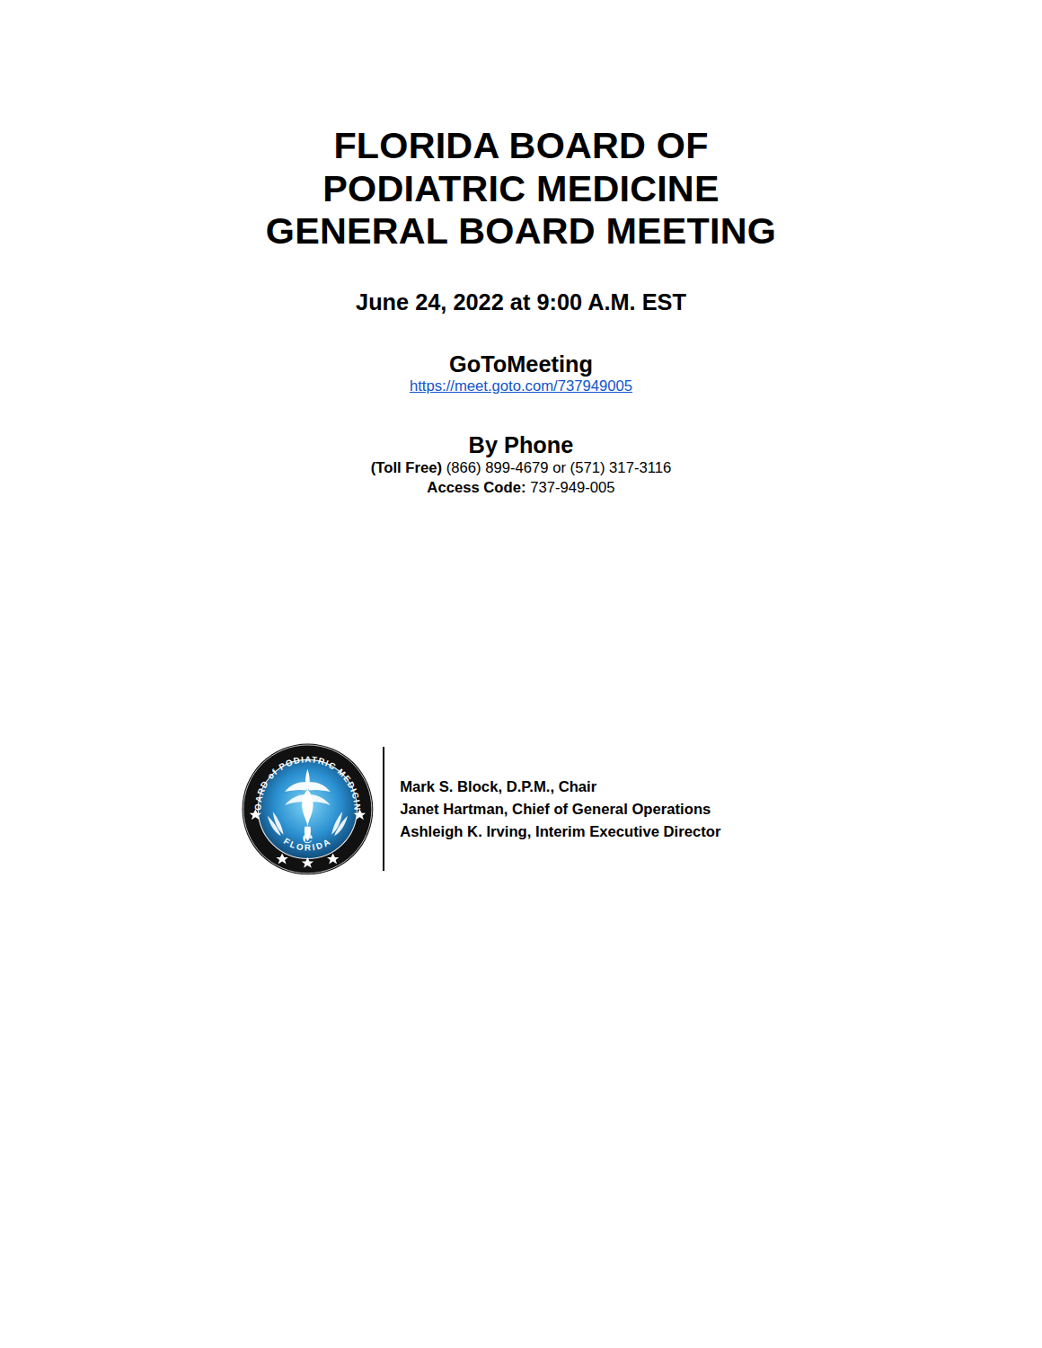FLORIDA BOARD OF PODIATRIC MEDICINE
GENERAL BOARD MEETING
June 24, 2022 at 9:00 A.M. EST
GoToMeeting https://meet.goto.com/737949005
By Phone
(Toll Free) (866) 899-4679 or (571) 317-3116
Access Code: 737-949-005
BOARD of PODIATRIC MEDICINE FLORIDA ℮
Mark S. Block, D.P.M., Chair
Janet Hartman, Chief of General Operations
Ashleigh K. Irving, Interim Executive Director